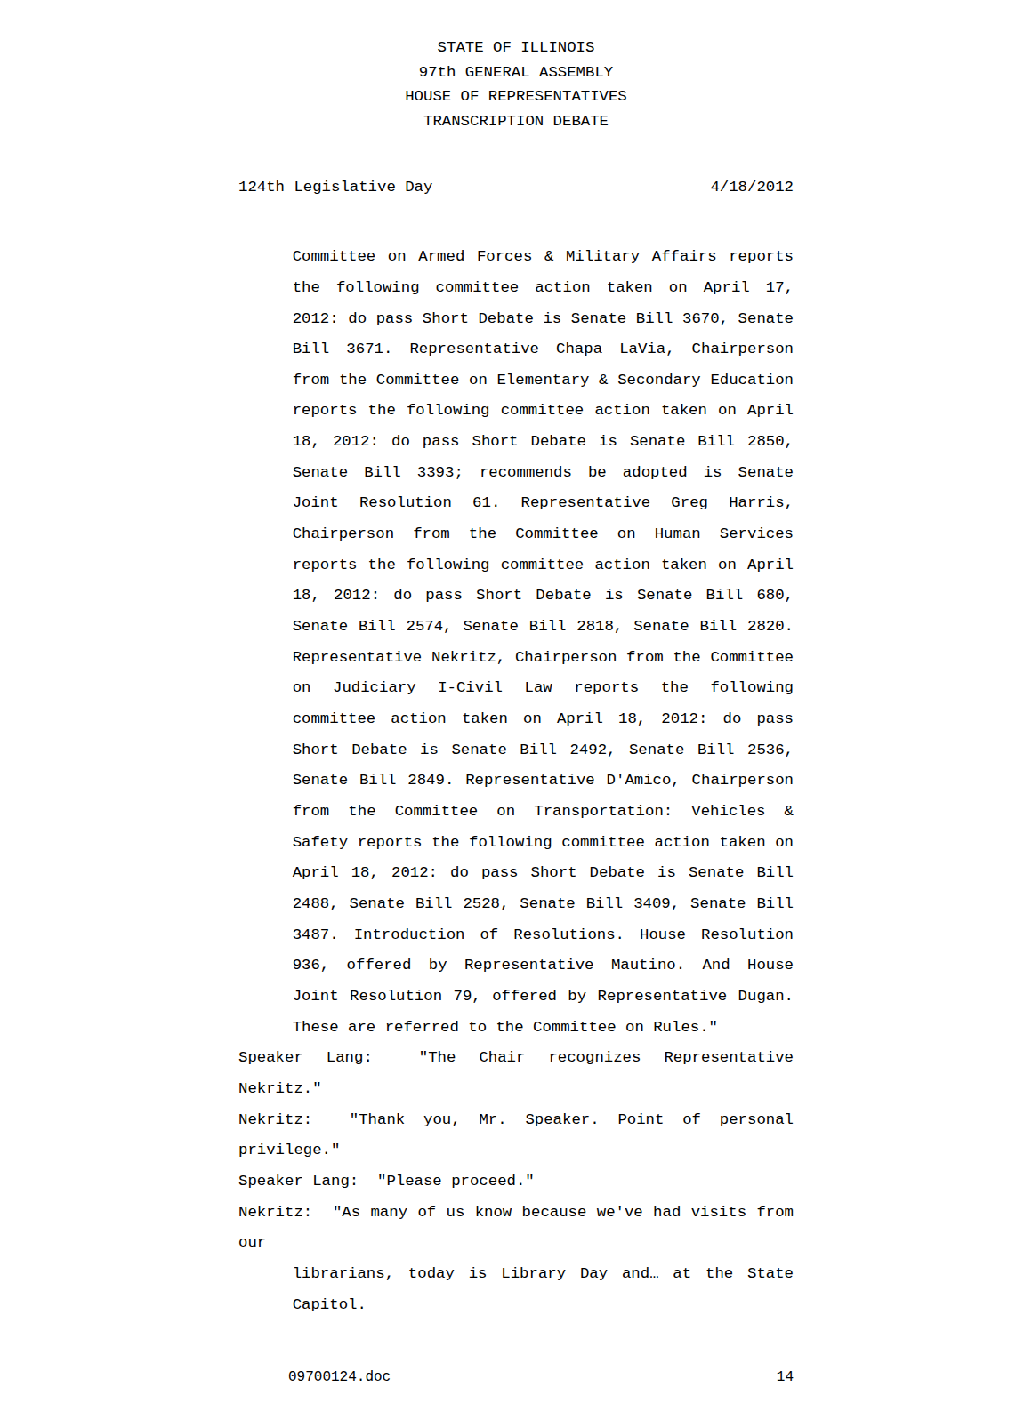STATE OF ILLINOIS
97th GENERAL ASSEMBLY
HOUSE OF REPRESENTATIVES
TRANSCRIPTION DEBATE
124th Legislative Day 4/18/2012
Committee on Armed Forces & Military Affairs reports the following committee action taken on April 17, 2012: do pass Short Debate is Senate Bill 3670, Senate Bill 3671. Representative Chapa LaVia, Chairperson from the Committee on Elementary & Secondary Education reports the following committee action taken on April 18, 2012: do pass Short Debate is Senate Bill 2850, Senate Bill 3393; recommends be adopted is Senate Joint Resolution 61. Representative Greg Harris, Chairperson from the Committee on Human Services reports the following committee action taken on April 18, 2012: do pass Short Debate is Senate Bill 680, Senate Bill 2574, Senate Bill 2818, Senate Bill 2820. Representative Nekritz, Chairperson from the Committee on Judiciary I-Civil Law reports the following committee action taken on April 18, 2012: do pass Short Debate is Senate Bill 2492, Senate Bill 2536, Senate Bill 2849. Representative D'Amico, Chairperson from the Committee on Transportation: Vehicles & Safety reports the following committee action taken on April 18, 2012: do pass Short Debate is Senate Bill 2488, Senate Bill 2528, Senate Bill 3409, Senate Bill 3487. Introduction of Resolutions. House Resolution 936, offered by Representative Mautino. And House Joint Resolution 79, offered by Representative Dugan. These are referred to the Committee on Rules."
Speaker Lang: "The Chair recognizes Representative Nekritz."
Nekritz: "Thank you, Mr. Speaker. Point of personal privilege."
Speaker Lang: "Please proceed."
Nekritz: "As many of us know because we've had visits from ourlibrarians, today is Library Day and… at the State Capitol.
09700124.doc 14